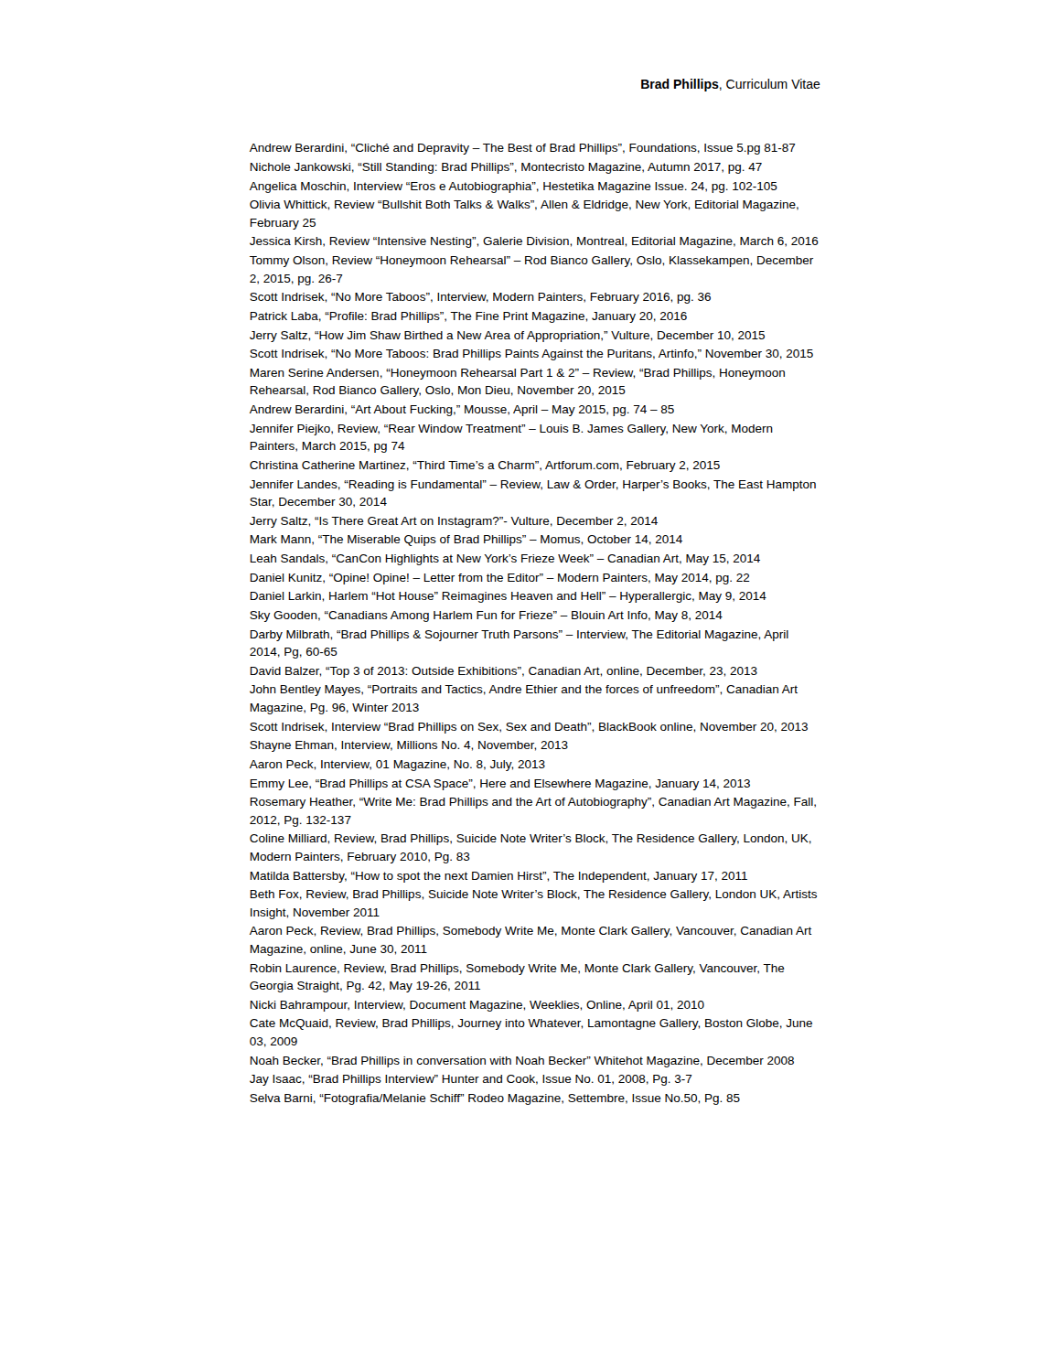Brad Phillips, Curriculum Vitae
Andrew Berardini, “Cliché and Depravity – The Best of Brad Phillips”, Foundations, Issue 5.pg 81-87
Nichole Jankowski, “Still Standing: Brad Phillips”, Montecristo Magazine, Autumn 2017, pg. 47
Angelica Moschin, Interview “Eros e Autobiographia”, Hestetika Magazine Issue. 24, pg. 102-105
Olivia Whittick, Review “Bullshit Both Talks & Walks”, Allen & Eldridge, New York, Editorial Magazine, February 25
Jessica Kirsh, Review “Intensive Nesting”, Galerie Division, Montreal, Editorial Magazine, March 6, 2016
Tommy Olson, Review “Honeymoon Rehearsal” – Rod Bianco Gallery, Oslo, Klassekampen, December 2, 2015, pg. 26-7
Scott Indrisek, “No More Taboos”, Interview, Modern Painters, February 2016, pg. 36
Patrick Laba, “Profile: Brad Phillips”, The Fine Print Magazine, January 20, 2016
Jerry Saltz, “How Jim Shaw Birthed a New Area of Appropriation,” Vulture, December 10, 2015
Scott Indrisek, “No More Taboos: Brad Phillips Paints Against the Puritans, Artinfo,” November 30, 2015
Maren Serine Andersen, “Honeymoon Rehearsal Part 1 & 2” – Review, “Brad Phillips, Honeymoon Rehearsal, Rod Bianco Gallery, Oslo, Mon Dieu, November 20, 2015
Andrew Berardini, “Art About Fucking,” Mousse, April – May 2015, pg. 74 – 85
Jennifer Piejko, Review, “Rear Window Treatment” – Louis B. James Gallery, New York, Modern Painters, March 2015, pg 74
Christina Catherine Martinez, “Third Time’s a Charm”, Artforum.com, February 2, 2015
Jennifer Landes, “Reading is Fundamental” – Review, Law & Order, Harper’s Books, The East Hampton Star, December 30, 2014
Jerry Saltz, “Is There Great Art on Instagram?”- Vulture, December 2, 2014
Mark Mann, “The Miserable Quips of Brad Phillips” – Momus, October 14, 2014
Leah Sandals, “CanCon Highlights at New York’s Frieze Week” – Canadian Art, May 15, 2014
Daniel Kunitz, “Opine! Opine! – Letter from the Editor” – Modern Painters, May 2014, pg. 22
Daniel Larkin, Harlem “Hot House” Reimagines Heaven and Hell” – Hyperallergic, May 9, 2014
Sky Gooden, “Canadians Among Harlem Fun for Frieze” – Blouin Art Info, May 8, 2014
Darby Milbrath, “Brad Phillips & Sojourner Truth Parsons” – Interview, The Editorial Magazine, April 2014, Pg, 60-65
David Balzer, “Top 3 of 2013: Outside Exhibitions”, Canadian Art, online, December, 23, 2013
John Bentley Mayes, “Portraits and Tactics, Andre Ethier and the forces of unfreedom”, Canadian Art Magazine, Pg. 96, Winter 2013
Scott Indrisek, Interview “Brad Phillips on Sex, Sex and Death”, BlackBook online, November 20, 2013
Shayne Ehman, Interview, Millions No. 4, November, 2013
Aaron Peck, Interview, 01 Magazine, No. 8, July, 2013
Emmy Lee, “Brad Phillips at CSA Space”, Here and Elsewhere Magazine, January 14, 2013
Rosemary Heather, “Write Me: Brad Phillips and the Art of Autobiography”, Canadian Art Magazine, Fall, 2012, Pg. 132-137
Coline Milliard, Review, Brad Phillips, Suicide Note Writer’s Block, The Residence Gallery, London, UK, Modern Painters, February 2010, Pg. 83
Matilda Battersby, “How to spot the next Damien Hirst”, The Independent, January 17, 2011
Beth Fox, Review, Brad Phillips, Suicide Note Writer’s Block, The Residence Gallery, London UK, Artists Insight, November 2011
Aaron Peck, Review, Brad Phillips, Somebody Write Me, Monte Clark Gallery, Vancouver, Canadian Art Magazine, online, June 30, 2011
Robin Laurence, Review, Brad Phillips, Somebody Write Me, Monte Clark Gallery, Vancouver, The Georgia Straight, Pg. 42, May 19-26, 2011
Nicki Bahrampour, Interview, Document Magazine, Weeklies, Online, April 01, 2010
Cate McQuaid, Review, Brad Phillips, Journey into Whatever, Lamontagne Gallery, Boston Globe, June 03, 2009
Noah Becker, “Brad Phillips in conversation with Noah Becker” Whitehot Magazine, December 2008
Jay Isaac, “Brad Phillips Interview” Hunter and Cook, Issue No. 01, 2008, Pg. 3-7
Selva Barni, “Fotografia/Melanie Schiff” Rodeo Magazine, Settembre, Issue No.50, Pg. 85